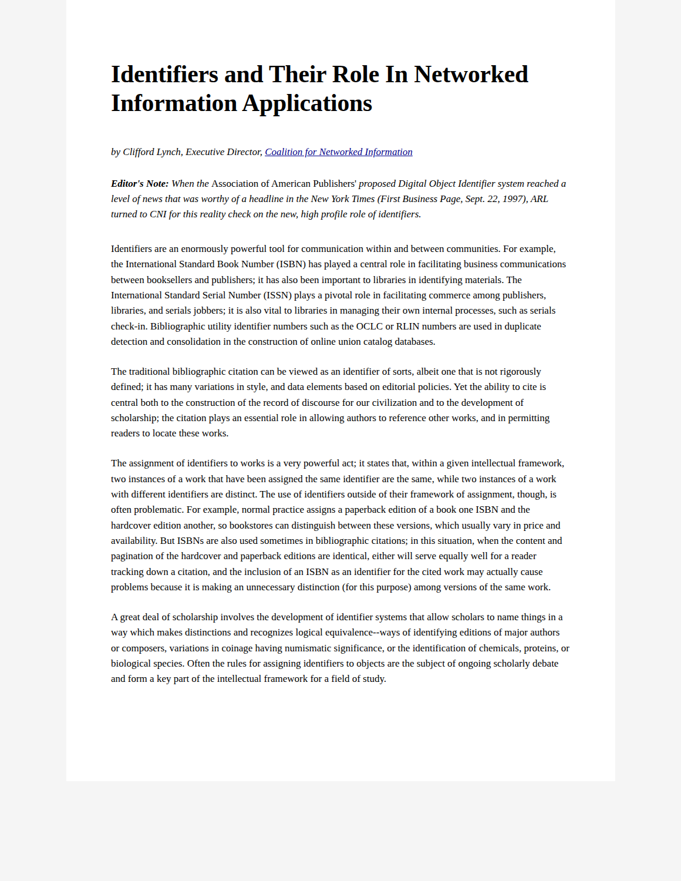Identifiers and Their Role In Networked Information Applications
by Clifford Lynch, Executive Director, Coalition for Networked Information
Editor's Note: When the Association of American Publishers' proposed Digital Object Identifier system reached a level of news that was worthy of a headline in the New York Times (First Business Page, Sept. 22, 1997), ARL turned to CNI for this reality check on the new, high profile role of identifiers.
Identifiers are an enormously powerful tool for communication within and between communities. For example, the International Standard Book Number (ISBN) has played a central role in facilitating business communications between booksellers and publishers; it has also been important to libraries in identifying materials. The International Standard Serial Number (ISSN) plays a pivotal role in facilitating commerce among publishers, libraries, and serials jobbers; it is also vital to libraries in managing their own internal processes, such as serials check-in. Bibliographic utility identifier numbers such as the OCLC or RLIN numbers are used in duplicate detection and consolidation in the construction of online union catalog databases.
The traditional bibliographic citation can be viewed as an identifier of sorts, albeit one that is not rigorously defined; it has many variations in style, and data elements based on editorial policies. Yet the ability to cite is central both to the construction of the record of discourse for our civilization and to the development of scholarship; the citation plays an essential role in allowing authors to reference other works, and in permitting readers to locate these works.
The assignment of identifiers to works is a very powerful act; it states that, within a given intellectual framework, two instances of a work that have been assigned the same identifier are the same, while two instances of a work with different identifiers are distinct. The use of identifiers outside of their framework of assignment, though, is often problematic. For example, normal practice assigns a paperback edition of a book one ISBN and the hardcover edition another, so bookstores can distinguish between these versions, which usually vary in price and availability. But ISBNs are also used sometimes in bibliographic citations; in this situation, when the content and pagination of the hardcover and paperback editions are identical, either will serve equally well for a reader tracking down a citation, and the inclusion of an ISBN as an identifier for the cited work may actually cause problems because it is making an unnecessary distinction (for this purpose) among versions of the same work.
A great deal of scholarship involves the development of identifier systems that allow scholars to name things in a way which makes distinctions and recognizes logical equivalence--ways of identifying editions of major authors or composers, variations in coinage having numismatic significance, or the identification of chemicals, proteins, or biological species. Often the rules for assigning identifiers to objects are the subject of ongoing scholarly debate and form a key part of the intellectual framework for a field of study.